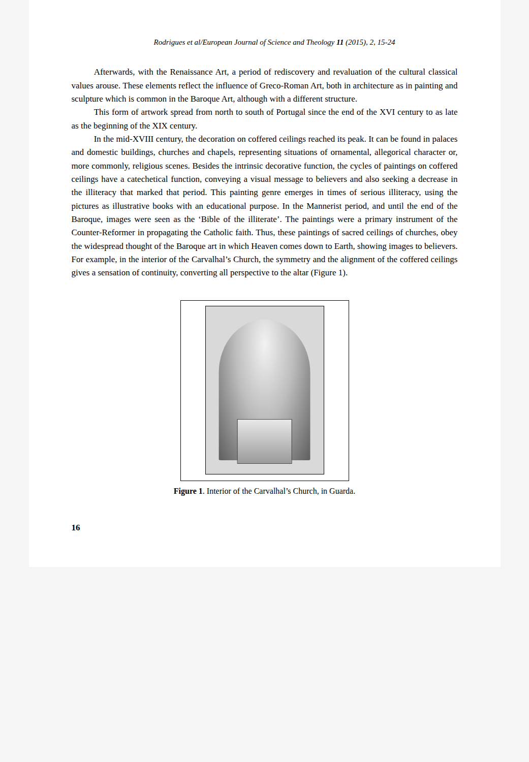Rodrigues et al/European Journal of Science and Theology 11 (2015), 2, 15-24
Afterwards, with the Renaissance Art, a period of rediscovery and revaluation of the cultural classical values arouse. These elements reflect the influence of Greco-Roman Art, both in architecture as in painting and sculpture which is common in the Baroque Art, although with a different structure.
This form of artwork spread from north to south of Portugal since the end of the XVI century to as late as the beginning of the XIX century.
In the mid-XVIII century, the decoration on coffered ceilings reached its peak. It can be found in palaces and domestic buildings, churches and chapels, representing situations of ornamental, allegorical character or, more commonly, religious scenes. Besides the intrinsic decorative function, the cycles of paintings on coffered ceilings have a catechetical function, conveying a visual message to believers and also seeking a decrease in the illiteracy that marked that period. This painting genre emerges in times of serious illiteracy, using the pictures as illustrative books with an educational purpose. In the Mannerist period, and until the end of the Baroque, images were seen as the ‘Bible of the illiterate’. The paintings were a primary instrument of the Counter-Reformer in propagating the Catholic faith. Thus, these paintings of sacred ceilings of churches, obey the widespread thought of the Baroque art in which Heaven comes down to Earth, showing images to believers. For example, in the interior of the Carvalhal’s Church, the symmetry and the alignment of the coffered ceilings gives a sensation of continuity, converting all perspective to the altar (Figure 1).
Figure 1. Interior of the Carvalhal’s Church, in Guarda.
16